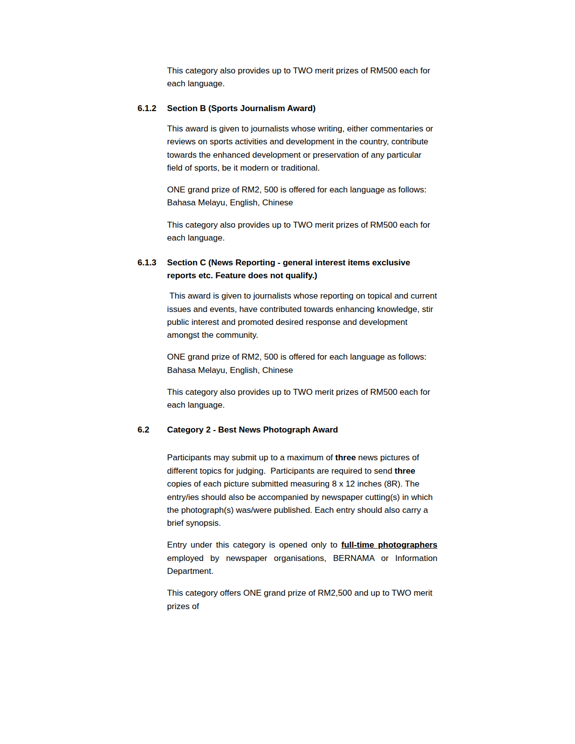This category also provides up to TWO merit prizes of RM500 each for each language.
6.1.2
Section B (Sports Journalism Award)
This award is given to journalists whose writing, either commentaries or reviews on sports activities and development in the country, contribute towards the enhanced development or preservation of any particular field of sports, be it modern or traditional.
ONE grand prize of RM2, 500 is offered for each language as follows:
Bahasa Melayu, English, Chinese
This category also provides up to TWO merit prizes of RM500 each for each language.
6.1.3
Section C (News Reporting - general interest items exclusive reports etc. Feature does not qualify.)
This award is given to journalists whose reporting on topical and current issues and events, have contributed towards enhancing knowledge, stir public interest and promoted desired response and development amongst the community.
ONE grand prize of RM2, 500 is offered for each language as follows:
Bahasa Melayu, English, Chinese
This category also provides up to TWO merit prizes of RM500 each for each language.
6.2
Category 2 - Best News Photograph Award
Participants may submit up to a maximum of three news pictures of different topics for judging. Participants are required to send three copies of each picture submitted measuring 8 x 12 inches (8R). The entry/ies should also be accompanied by newspaper cutting(s) in which the photograph(s) was/were published. Each entry should also carry a brief synopsis.
Entry under this category is opened only to full-time photographers employed by newspaper organisations, BERNAMA or Information Department.
This category offers ONE grand prize of RM2,500 and up to TWO merit prizes of